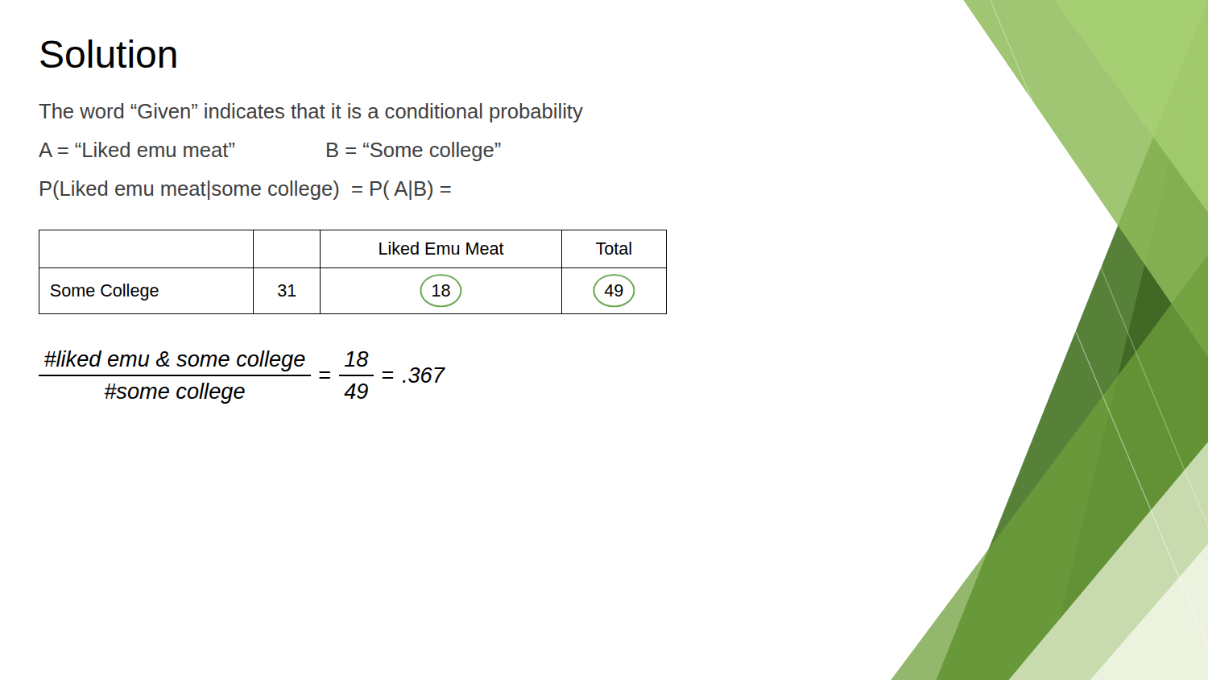Solution
The word “Given” indicates that it is a conditional probability
A = “Liked emu meat” B = “Some college”
P(Liked emu meat|some college) = P( A|B) =
| | | Liked Emu Meat | Total |
| Some College | 31 | 18 | 49 |
#liked emu & some college #some college = 18 49 = .367